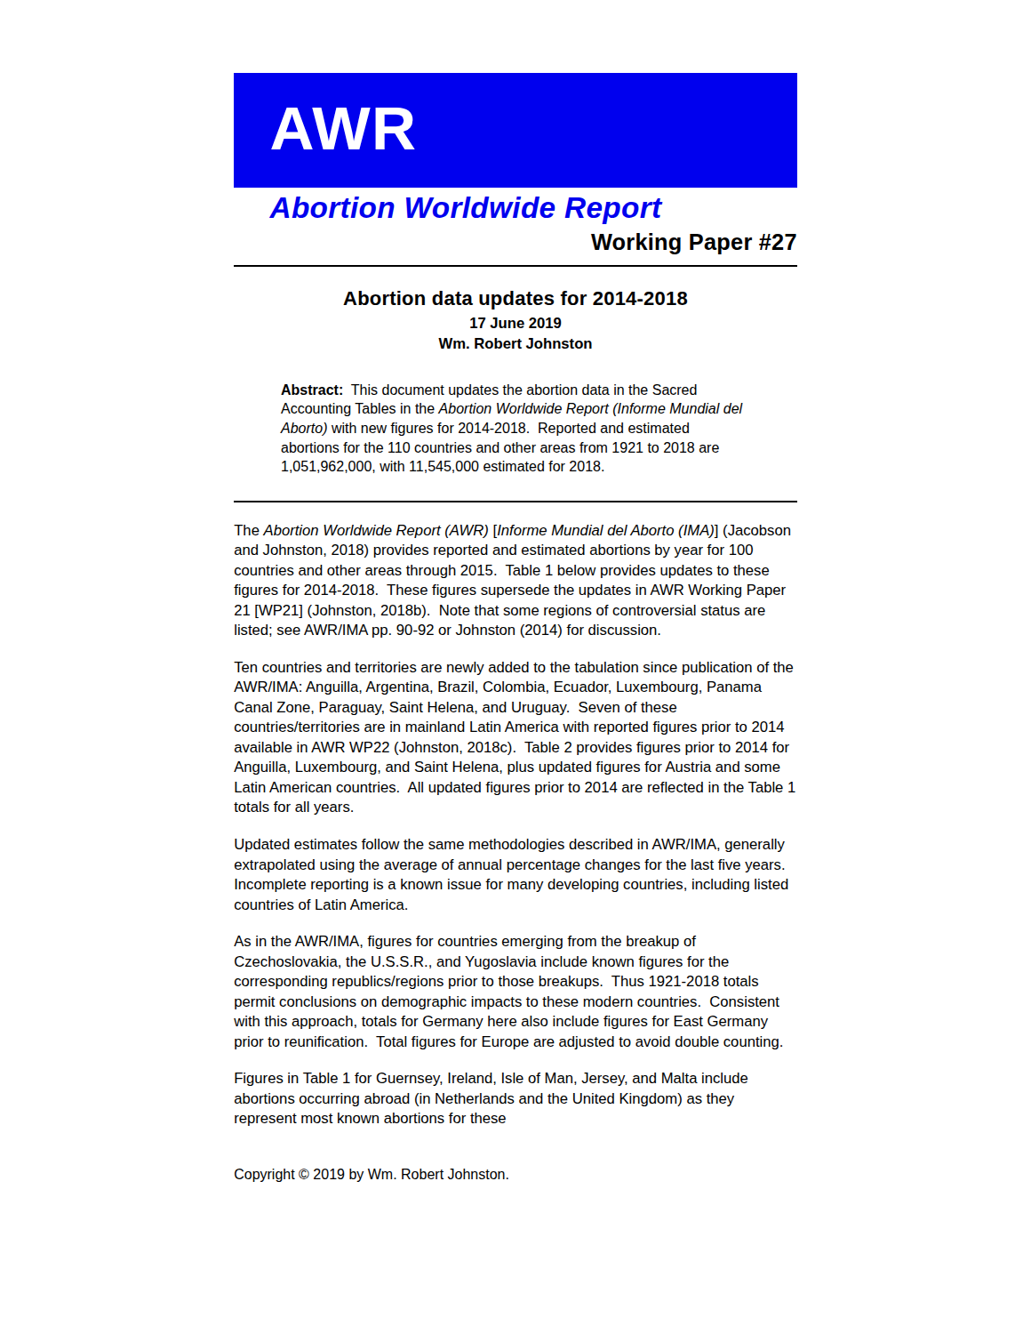AWR
Abortion Worldwide Report
Working Paper #27
Abortion data updates for 2014-2018
17 June 2019
Wm. Robert Johnston
Abstract: This document updates the abortion data in the Sacred Accounting Tables in the Abortion Worldwide Report (Informe Mundial del Aborto) with new figures for 2014-2018. Reported and estimated abortions for the 110 countries and other areas from 1921 to 2018 are 1,051,962,000, with 11,545,000 estimated for 2018.
The Abortion Worldwide Report (AWR) [Informe Mundial del Aborto (IMA)] (Jacobson and Johnston, 2018) provides reported and estimated abortions by year for 100 countries and other areas through 2015. Table 1 below provides updates to these figures for 2014-2018. These figures supersede the updates in AWR Working Paper 21 [WP21] (Johnston, 2018b). Note that some regions of controversial status are listed; see AWR/IMA pp. 90-92 or Johnston (2014) for discussion.
Ten countries and territories are newly added to the tabulation since publication of the AWR/IMA: Anguilla, Argentina, Brazil, Colombia, Ecuador, Luxembourg, Panama Canal Zone, Paraguay, Saint Helena, and Uruguay. Seven of these countries/territories are in mainland Latin America with reported figures prior to 2014 available in AWR WP22 (Johnston, 2018c). Table 2 provides figures prior to 2014 for Anguilla, Luxembourg, and Saint Helena, plus updated figures for Austria and some Latin American countries. All updated figures prior to 2014 are reflected in the Table 1 totals for all years.
Updated estimates follow the same methodologies described in AWR/IMA, generally extrapolated using the average of annual percentage changes for the last five years. Incomplete reporting is a known issue for many developing countries, including listed countries of Latin America.
As in the AWR/IMA, figures for countries emerging from the breakup of Czechoslovakia, the U.S.S.R., and Yugoslavia include known figures for the corresponding republics/regions prior to those breakups. Thus 1921-2018 totals permit conclusions on demographic impacts to these modern countries. Consistent with this approach, totals for Germany here also include figures for East Germany prior to reunification. Total figures for Europe are adjusted to avoid double counting.
Figures in Table 1 for Guernsey, Ireland, Isle of Man, Jersey, and Malta include abortions occurring abroad (in Netherlands and the United Kingdom) as they represent most known abortions for these
Copyright © 2019 by Wm. Robert Johnston.